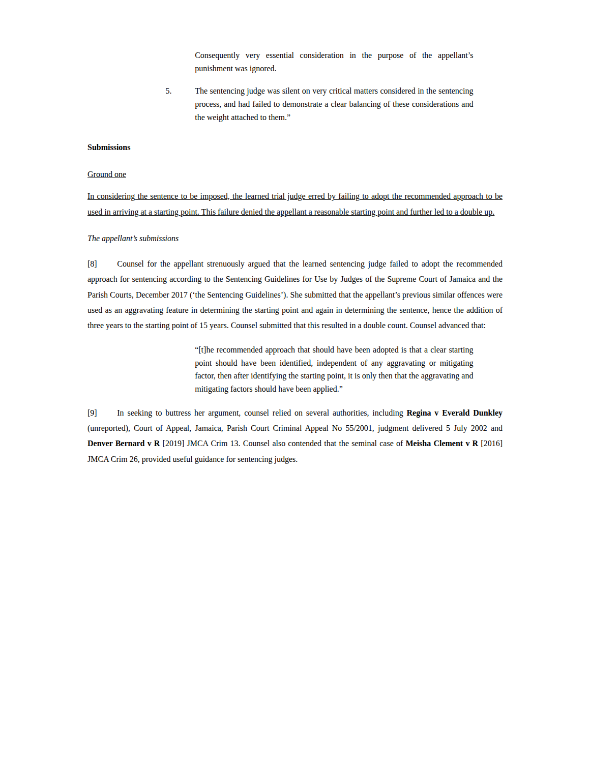Consequently very essential consideration in the purpose of the appellant’s punishment was ignored.
5. The sentencing judge was silent on very critical matters considered in the sentencing process, and had failed to demonstrate a clear balancing of these considerations and the weight attached to them.”
Submissions
Ground one
In considering the sentence to be imposed, the learned trial judge erred by failing to adopt the recommended approach to be used in arriving at a starting point. This failure denied the appellant a reasonable starting point and further led to a double up.
The appellant’s submissions
[8] Counsel for the appellant strenuously argued that the learned sentencing judge failed to adopt the recommended approach for sentencing according to the Sentencing Guidelines for Use by Judges of the Supreme Court of Jamaica and the Parish Courts, December 2017 (‘the Sentencing Guidelines’). She submitted that the appellant’s previous similar offences were used as an aggravating feature in determining the starting point and again in determining the sentence, hence the addition of three years to the starting point of 15 years. Counsel submitted that this resulted in a double count. Counsel advanced that:
“[t]he recommended approach that should have been adopted is that a clear starting point should have been identified, independent of any aggravating or mitigating factor, then after identifying the starting point, it is only then that the aggravating and mitigating factors should have been applied.”
[9] In seeking to buttress her argument, counsel relied on several authorities, including Regina v Everald Dunkley (unreported), Court of Appeal, Jamaica, Parish Court Criminal Appeal No 55/2001, judgment delivered 5 July 2002 and Denver Bernard v R [2019] JMCA Crim 13. Counsel also contended that the seminal case of Meisha Clement v R [2016] JMCA Crim 26, provided useful guidance for sentencing judges.